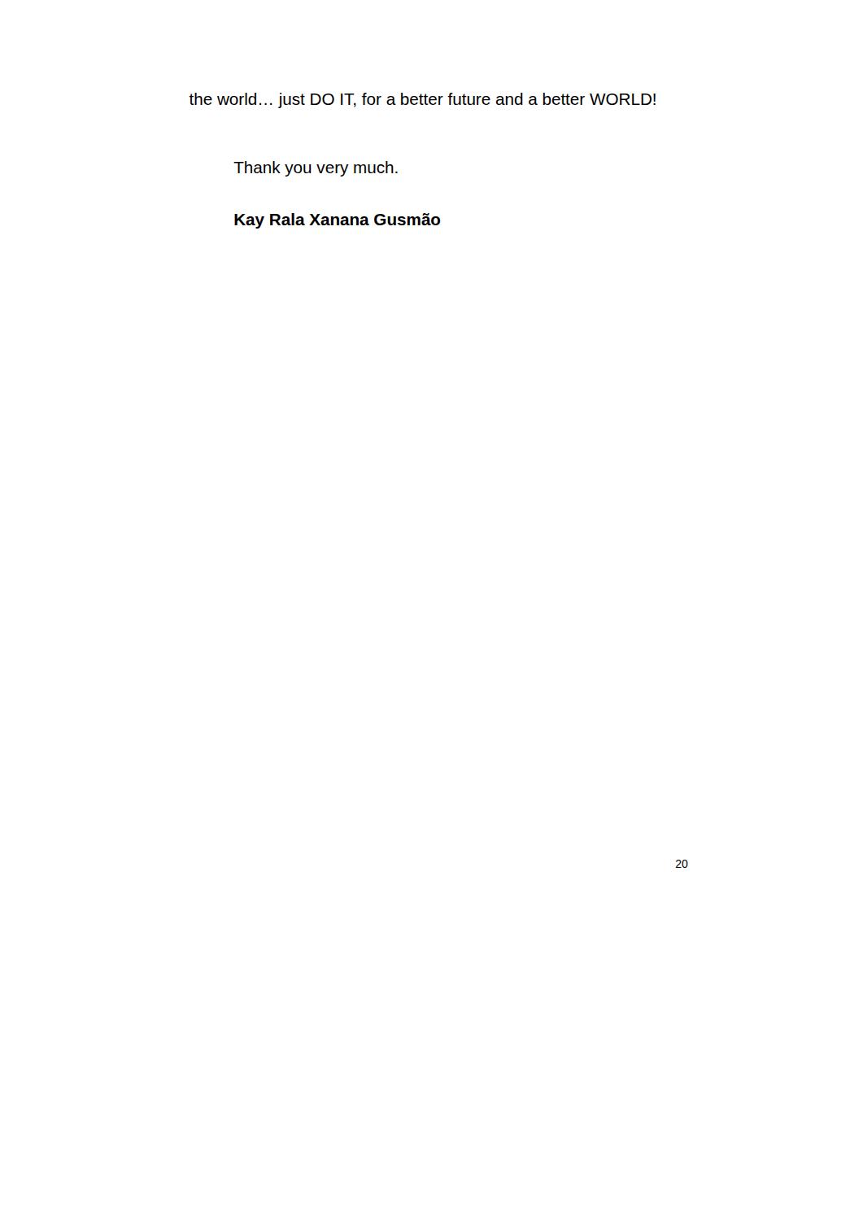the world… just DO IT, for a better future and a better WORLD!
Thank you very much.
Kay Rala Xanana Gusmão
20